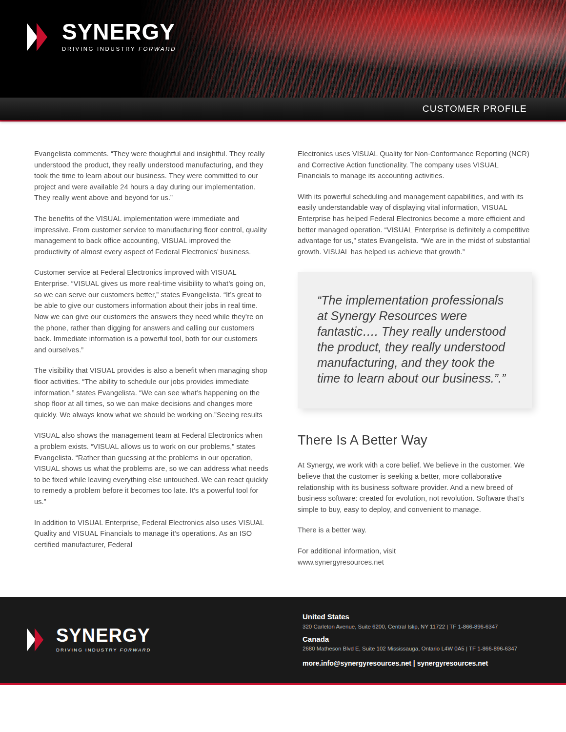SYNERGY
DRIVING INDUSTRY FORWARD
CUSTOMER PROFILE
Evangelista comments. “They were thoughtful and insightful. They really understood the product, they really understood manufacturing, and they took the time to learn about our business. They were committed to our project and were available 24 hours a day during our implementation. They really went above and beyond for us.”
The benefits of the VISUAL implementation were immediate and impressive. From customer service to manufacturing floor control, quality management to back office accounting, VISUAL improved the productivity of almost every aspect of Federal Electronics’ business.
Customer service at Federal Electronics improved with VISUAL Enterprise. “VISUAL gives us more real-time visibility to what’s going on, so we can serve our customers better,” states Evangelista. “It’s great to be able to give our customers information about their jobs in real time. Now we can give our customers the answers they need while they’re on the phone, rather than digging for answers and calling our customers back. Immediate information is a powerful tool, both for our customers and ourselves.”
The visibility that VISUAL provides is also a benefit when managing shop floor activities. “The ability to schedule our jobs provides immediate information,” states Evangelista. “We can see what’s happening on the shop floor at all times, so we can make decisions and changes more quickly. We always know what we should be working on.”Seeing results
VISUAL also shows the management team at Federal Electronics when a problem exists. “VISUAL allows us to work on our problems,” states Evangelista. “Rather than guessing at the problems in our operation, VISUAL shows us what the problems are, so we can address what needs to be fixed while leaving everything else untouched. We can react quickly to remedy a problem before it becomes too late. It’s a powerful tool for us.”
In addition to VISUAL Enterprise, Federal Electronics also uses VISUAL Quality and VISUAL Financials to manage it’s operations. As an ISO certified manufacturer, Federal
Electronics uses VISUAL Quality for Non-Conformance Reporting (NCR) and Corrective Action functionality. The company uses VISUAL Financials to manage its accounting activities.
With its powerful scheduling and management capabilities, and with its easily understandable way of displaying vital information, VISUAL Enterprise has helped Federal Electronics become a more efficient and better managed operation. “VISUAL Enterprise is definitely a competitive advantage for us,” states Evangelista. “We are in the midst of substantial growth. VISUAL has helped us achieve that growth.”
“The implementation professionals at Synergy Resources were fantastic…. They really understood the product, they really understood manufacturing, and they took the time to learn about our business.”.”
There Is A Better Way
At Synergy, we work with a core belief. We believe in the customer. We believe that the customer is seeking a better, more collaborative relationship with its business software provider. And a new breed of business software: created for evolution, not revolution. Software that’s simple to buy, easy to deploy, and convenient to manage.
There is a better way.
For additional information, visit
www.synergyresources.net
SYNERGY
DRIVING INDUSTRY FORWARD
United States
320 Carleton Avenue, Suite 6200, Central Islip, NY 11722 | TF 1-866-896-6347
Canada
2680 Matheson Blvd E, Suite 102 Mississauga, Ontario L4W 0A5 | TF 1-866-896-6347
more.info@synergyresources.net | synergyresources.net